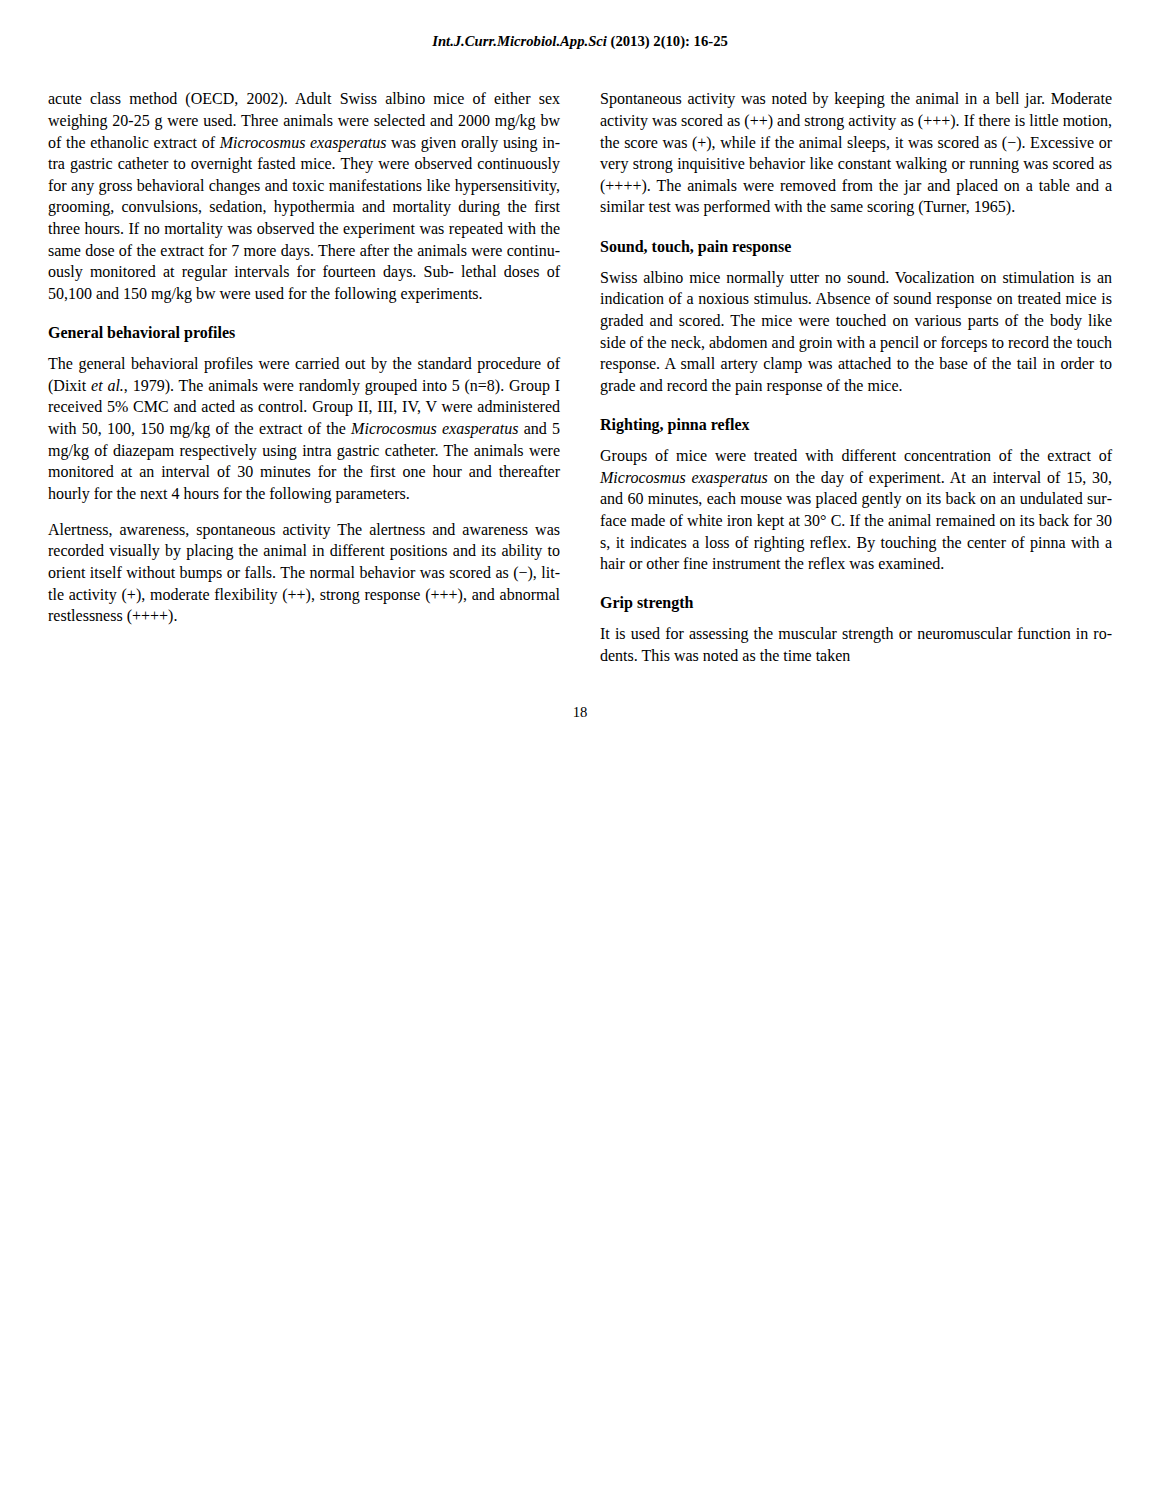Int.J.Curr.Microbiol.App.Sci (2013) 2(10): 16-25
acute class method (OECD, 2002). Adult Swiss albino mice of either sex weighing 20-25 g were used. Three animals were selected and 2000 mg/kg bw of the ethanolic extract of Microcosmus exasperatus was given orally using intra gastric catheter to overnight fasted mice. They were observed continuously for any gross behavioral changes and toxic manifestations like hypersensitivity, grooming, convulsions, sedation, hypothermia and mortality during the first three hours. If no mortality was observed the experiment was repeated with the same dose of the extract for 7 more days. There after the animals were continuously monitored at regular intervals for fourteen days. Sub- lethal doses of 50,100 and 150 mg/kg bw were used for the following experiments.
General behavioral profiles
The general behavioral profiles were carried out by the standard procedure of (Dixit et al., 1979). The animals were randomly grouped into 5 (n=8). Group I received 5% CMC and acted as control. Group II, III, IV, V were administered with 50, 100, 150 mg/kg of the extract of the Microcosmus exasperatus and 5 mg/kg of diazepam respectively using intra gastric catheter. The animals were monitored at an interval of 30 minutes for the first one hour and thereafter hourly for the next 4 hours for the following parameters.
Alertness, awareness, spontaneous activity The alertness and awareness was recorded visually by placing the animal in different positions and its ability to orient itself without bumps or falls. The normal behavior was scored as (−), little activity (+), moderate flexibility (++), strong response (+++), and abnormal restlessness (++++).
Spontaneous activity was noted by keeping the animal in a bell jar. Moderate activity was scored as (++) and strong activity as (+++). If there is little motion, the score was (+), while if the animal sleeps, it was scored as (−). Excessive or very strong inquisitive behavior like constant walking or running was scored as (++++). The animals were removed from the jar and placed on a table and a similar test was performed with the same scoring (Turner, 1965).
Sound, touch, pain response
Swiss albino mice normally utter no sound. Vocalization on stimulation is an indication of a noxious stimulus. Absence of sound response on treated mice is graded and scored. The mice were touched on various parts of the body like side of the neck, abdomen and groin with a pencil or forceps to record the touch response. A small artery clamp was attached to the base of the tail in order to grade and record the pain response of the mice.
Righting, pinna reflex
Groups of mice were treated with different concentration of the extract of Microcosmus exasperatus on the day of experiment. At an interval of 15, 30, and 60 minutes, each mouse was placed gently on its back on an undulated surface made of white iron kept at 30° C. If the animal remained on its back for 30 s, it indicates a loss of righting reflex. By touching the center of pinna with a hair or other fine instrument the reflex was examined.
Grip strength
It is used for assessing the muscular strength or neuromuscular function in rodents. This was noted as the time taken
18